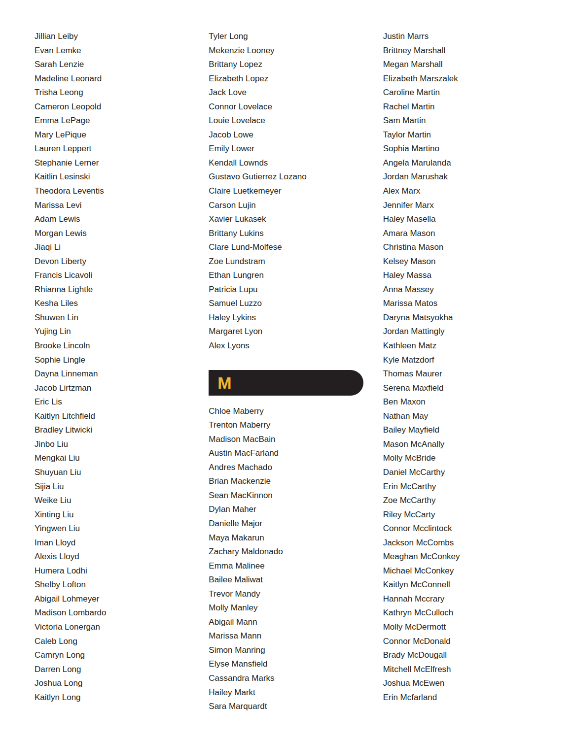Jillian Leiby
Evan Lemke
Sarah Lenzie
Madeline Leonard
Trisha Leong
Cameron Leopold
Emma LePage
Mary LePique
Lauren Leppert
Stephanie Lerner
Kaitlin Lesinski
Theodora Leventis
Marissa Levi
Adam Lewis
Morgan Lewis
Jiaqi Li
Devon Liberty
Francis Licavoli
Rhianna Lightle
Kesha Liles
Shuwen Lin
Yujing Lin
Brooke Lincoln
Sophie Lingle
Dayna Linneman
Jacob Lirtzman
Eric Lis
Kaitlyn Litchfield
Bradley Litwicki
Jinbo Liu
Mengkai Liu
Shuyuan Liu
Sijia Liu
Weike Liu
Xinting Liu
Yingwen Liu
Iman Lloyd
Alexis Lloyd
Humera Lodhi
Shelby Lofton
Abigail Lohmeyer
Madison Lombardo
Victoria Lonergan
Caleb Long
Camryn Long
Darren Long
Joshua Long
Kaitlyn Long
Tyler Long
Mekenzie Looney
Brittany Lopez
Elizabeth Lopez
Jack Love
Connor Lovelace
Louie Lovelace
Jacob Lowe
Emily Lower
Kendall Lownds
Gustavo Gutierrez Lozano
Claire Luetkemeyer
Carson Lujin
Xavier Lukasek
Brittany Lukins
Clare Lund-Molfese
Zoe Lundstram
Ethan Lungren
Patricia Lupu
Samuel Luzzo
Haley Lykins
Margaret Lyon
Alex Lyons
M
Chloe Maberry
Trenton Maberry
Madison MacBain
Austin MacFarland
Andres Machado
Brian Mackenzie
Sean MacKinnon
Dylan Maher
Danielle Major
Maya Makarun
Zachary Maldonado
Emma Malinee
Bailee Maliwat
Trevor Mandy
Molly Manley
Abigail Mann
Marissa Mann
Simon Manring
Elyse Mansfield
Cassandra Marks
Hailey Markt
Sara Marquardt
Justin Marrs
Brittney Marshall
Megan Marshall
Elizabeth Marszalek
Caroline Martin
Rachel Martin
Sam Martin
Taylor Martin
Sophia Martino
Angela Marulanda
Jordan Marushak
Alex Marx
Jennifer Marx
Haley Masella
Amara Mason
Christina Mason
Kelsey Mason
Haley Massa
Anna Massey
Marissa Matos
Daryna Matsyokha
Jordan Mattingly
Kathleen Matz
Kyle Matzdorf
Thomas Maurer
Serena Maxfield
Ben Maxon
Nathan May
Bailey Mayfield
Mason McAnally
Molly McBride
Daniel McCarthy
Erin McCarthy
Zoe McCarthy
Riley McCarty
Connor Mcclintock
Jackson McCombs
Meaghan McConkey
Michael McConkey
Kaitlyn McConnell
Hannah Mccrary
Kathryn McCulloch
Molly McDermott
Connor McDonald
Brady McDougall
Mitchell McElfresh
Joshua McEwen
Erin Mcfarland